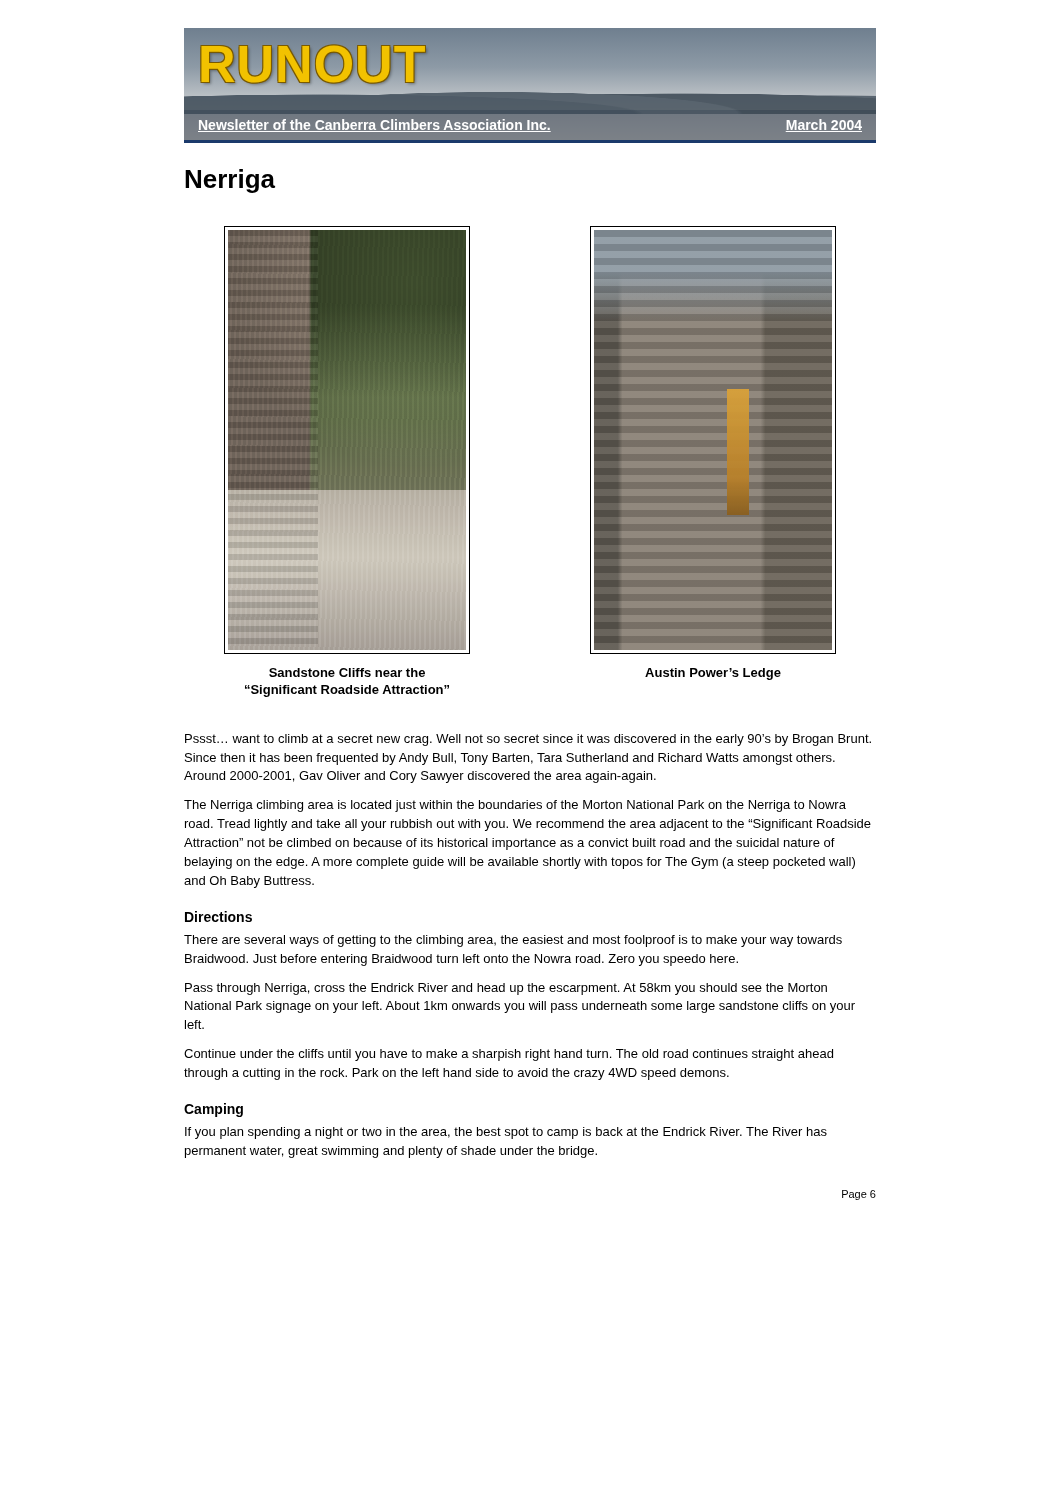RUNOUT
Newsletter of the Canberra Climbers Association Inc. March 2004
Nerriga
Sandstone Cliffs near the
“Significant Roadside Attraction”
Austin Power’s Ledge
Pssst… want to climb at a secret new crag. Well not so secret since it was discovered in the early 90’s by Brogan Brunt. Since then it has been frequented by Andy Bull, Tony Barten, Tara Sutherland and Richard Watts amongst others. Around 2000-2001, Gav Oliver and Cory Sawyer discovered the area again-again.
The Nerriga climbing area is located just within the boundaries of the Morton National Park on the Nerriga to Nowra road. Tread lightly and take all your rubbish out with you. We recommend the area adjacent to the “Significant Roadside Attraction” not be climbed on because of its historical importance as a convict built road and the suicidal nature of belaying on the edge. A more complete guide will be available shortly with topos for The Gym (a steep pocketed wall) and Oh Baby Buttress.
Directions
There are several ways of getting to the climbing area, the easiest and most foolproof is to make your way towards Braidwood. Just before entering Braidwood turn left onto the Nowra road. Zero you speedo here.
Pass through Nerriga, cross the Endrick River and head up the escarpment. At 58km you should see the Morton National Park signage on your left. About 1km onwards you will pass underneath some large sandstone cliffs on your left.
Continue under the cliffs until you have to make a sharpish right hand turn. The old road continues straight ahead through a cutting in the rock. Park on the left hand side to avoid the crazy 4WD speed demons.
Camping
If you plan spending a night or two in the area, the best spot to camp is back at the Endrick River. The River has permanent water, great swimming and plenty of shade under the bridge.
Page 6